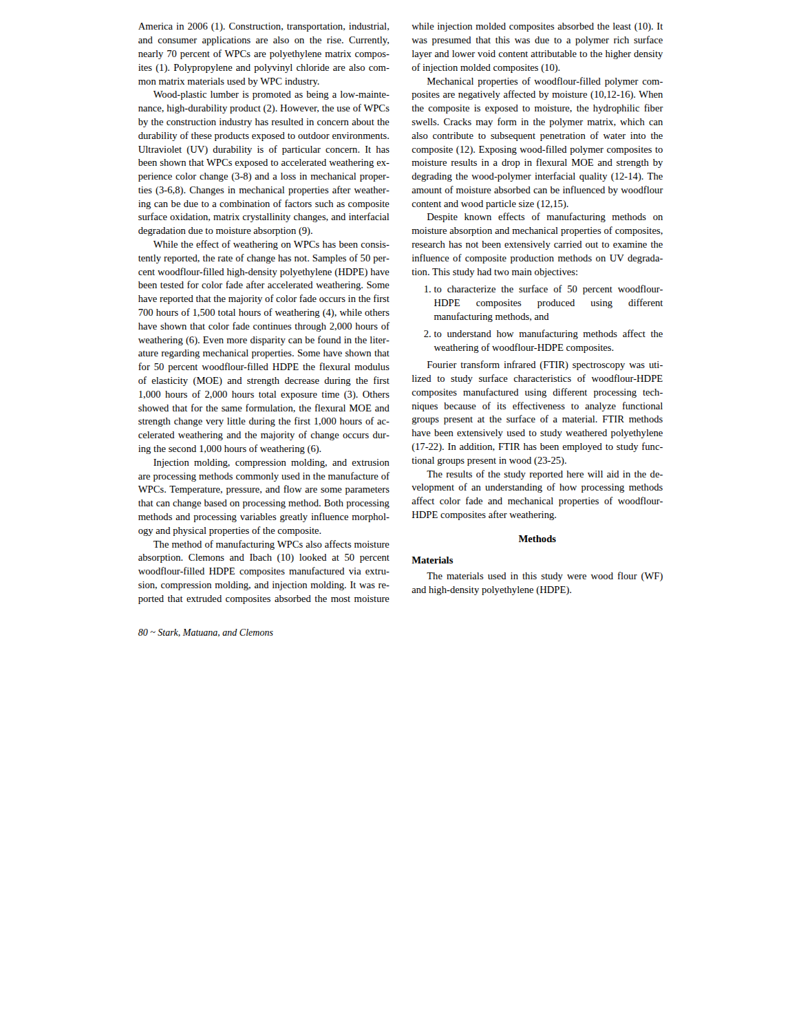America in 2006 (1). Construction, transportation, industrial, and consumer applications are also on the rise. Currently, nearly 70 percent of WPCs are polyethylene matrix composites (1). Polypropylene and polyvinyl chloride are also common matrix materials used by WPC industry.
Wood-plastic lumber is promoted as being a low-maintenance, high-durability product (2). However, the use of WPCs by the construction industry has resulted in concern about the durability of these products exposed to outdoor environments. Ultraviolet (UV) durability is of particular concern. It has been shown that WPCs exposed to accelerated weathering experience color change (3-8) and a loss in mechanical properties (3-6,8). Changes in mechanical properties after weathering can be due to a combination of factors such as composite surface oxidation, matrix crystallinity changes, and interfacial degradation due to moisture absorption (9).
While the effect of weathering on WPCs has been consistently reported, the rate of change has not. Samples of 50 percent woodflour-filled high-density polyethylene (HDPE) have been tested for color fade after accelerated weathering. Some have reported that the majority of color fade occurs in the first 700 hours of 1,500 total hours of weathering (4), while others have shown that color fade continues through 2,000 hours of weathering (6). Even more disparity can be found in the literature regarding mechanical properties. Some have shown that for 50 percent woodflour-filled HDPE the flexural modulus of elasticity (MOE) and strength decrease during the first 1,000 hours of 2,000 hours total exposure time (3). Others showed that for the same formulation, the flexural MOE and strength change very little during the first 1,000 hours of accelerated weathering and the majority of change occurs during the second 1,000 hours of weathering (6).
Injection molding, compression molding, and extrusion are processing methods commonly used in the manufacture of WPCs. Temperature, pressure, and flow are some parameters that can change based on processing method. Both processing methods and processing variables greatly influence morphology and physical properties of the composite.
The method of manufacturing WPCs also affects moisture absorption. Clemons and Ibach (10) looked at 50 percent woodflour-filled HDPE composites manufactured via extrusion, compression molding, and injection molding. It was reported that extruded composites absorbed the most moisture while injection molded composites absorbed the least (10). It was presumed that this was due to a polymer rich surface layer and lower void content attributable to the higher density of injection molded composites (10).
Mechanical properties of woodflour-filled polymer composites are negatively affected by moisture (10,12-16). When the composite is exposed to moisture, the hydrophilic fiber swells. Cracks may form in the polymer matrix, which can also contribute to subsequent penetration of water into the composite (12). Exposing wood-filled polymer composites to moisture results in a drop in flexural MOE and strength by degrading the wood-polymer interfacial quality (12-14). The amount of moisture absorbed can be influenced by woodflour content and wood particle size (12,15).
Despite known effects of manufacturing methods on moisture absorption and mechanical properties of composites, research has not been extensively carried out to examine the influence of composite production methods on UV degradation. This study had two main objectives:
to characterize the surface of 50 percent woodflour-HDPE composites produced using different manufacturing methods, and
to understand how manufacturing methods affect the weathering of woodflour-HDPE composites.
Fourier transform infrared (FTIR) spectroscopy was utilized to study surface characteristics of woodflour-HDPE composites manufactured using different processing techniques because of its effectiveness to analyze functional groups present at the surface of a material. FTIR methods have been extensively used to study weathered polyethylene (17-22). In addition, FTIR has been employed to study functional groups present in wood (23-25).
The results of the study reported here will aid in the development of an understanding of how processing methods affect color fade and mechanical properties of woodflour-HDPE composites after weathering.
Methods
Materials
The materials used in this study were wood flour (WF) and high-density polyethylene (HDPE).
80 ~ Stark, Matuana, and Clemons